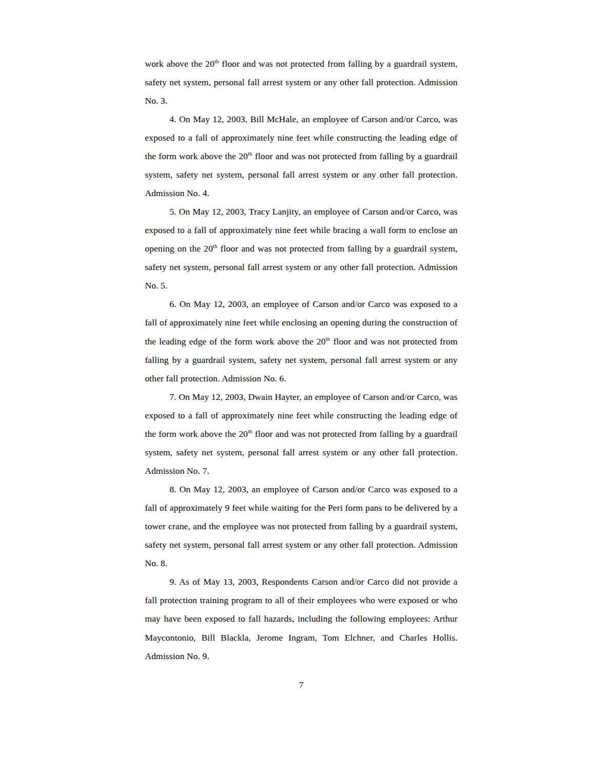work above the 20th floor and was not protected from falling by a guardrail system, safety net system, personal fall arrest system or any other fall protection. Admission No. 3.
4. On May 12, 2003, Bill McHale, an employee of Carson and/or Carco, was exposed to a fall of approximately nine feet while constructing the leading edge of the form work above the 20th floor and was not protected from falling by a guardrail system, safety net system, personal fall arrest system or any other fall protection. Admission No. 4.
5. On May 12, 2003, Tracy Lanjity, an employee of Carson and/or Carco, was exposed to a fall of approximately nine feet while bracing a wall form to enclose an opening on the 20th floor and was not protected from falling by a guardrail system, safety net system, personal fall arrest system or any other fall protection. Admission No. 5.
6. On May 12, 2003, an employee of Carson and/or Carco was exposed to a fall of approximately nine feet while enclosing an opening during the construction of the leading edge of the form work above the 20th floor and was not protected from falling by a guardrail system, safety net system, personal fall arrest system or any other fall protection. Admission No. 6.
7. On May 12, 2003, Dwain Hayter, an employee of Carson and/or Carco, was exposed to a fall of approximately nine feet while constructing the leading edge of the form work above the 20th floor and was not protected from falling by a guardrail system, safety net system, personal fall arrest system or any other fall protection. Admission No. 7.
8. On May 12, 2003, an employee of Carson and/or Carco was exposed to a fall of approximately 9 feet while waiting for the Peri form pans to be delivered by a tower crane, and the employee was not protected from falling by a guardrail system, safety net system, personal fall arrest system or any other fall protection. Admission No. 8.
9. As of May 13, 2003, Respondents Carson and/or Carco did not provide a fall protection training program to all of their employees who were exposed or who may have been exposed to fall hazards, including the following employees: Arthur Maycontonio, Bill Blackla, Jerome Ingram, Tom Elchner, and Charles Hollis. Admission No. 9.
7